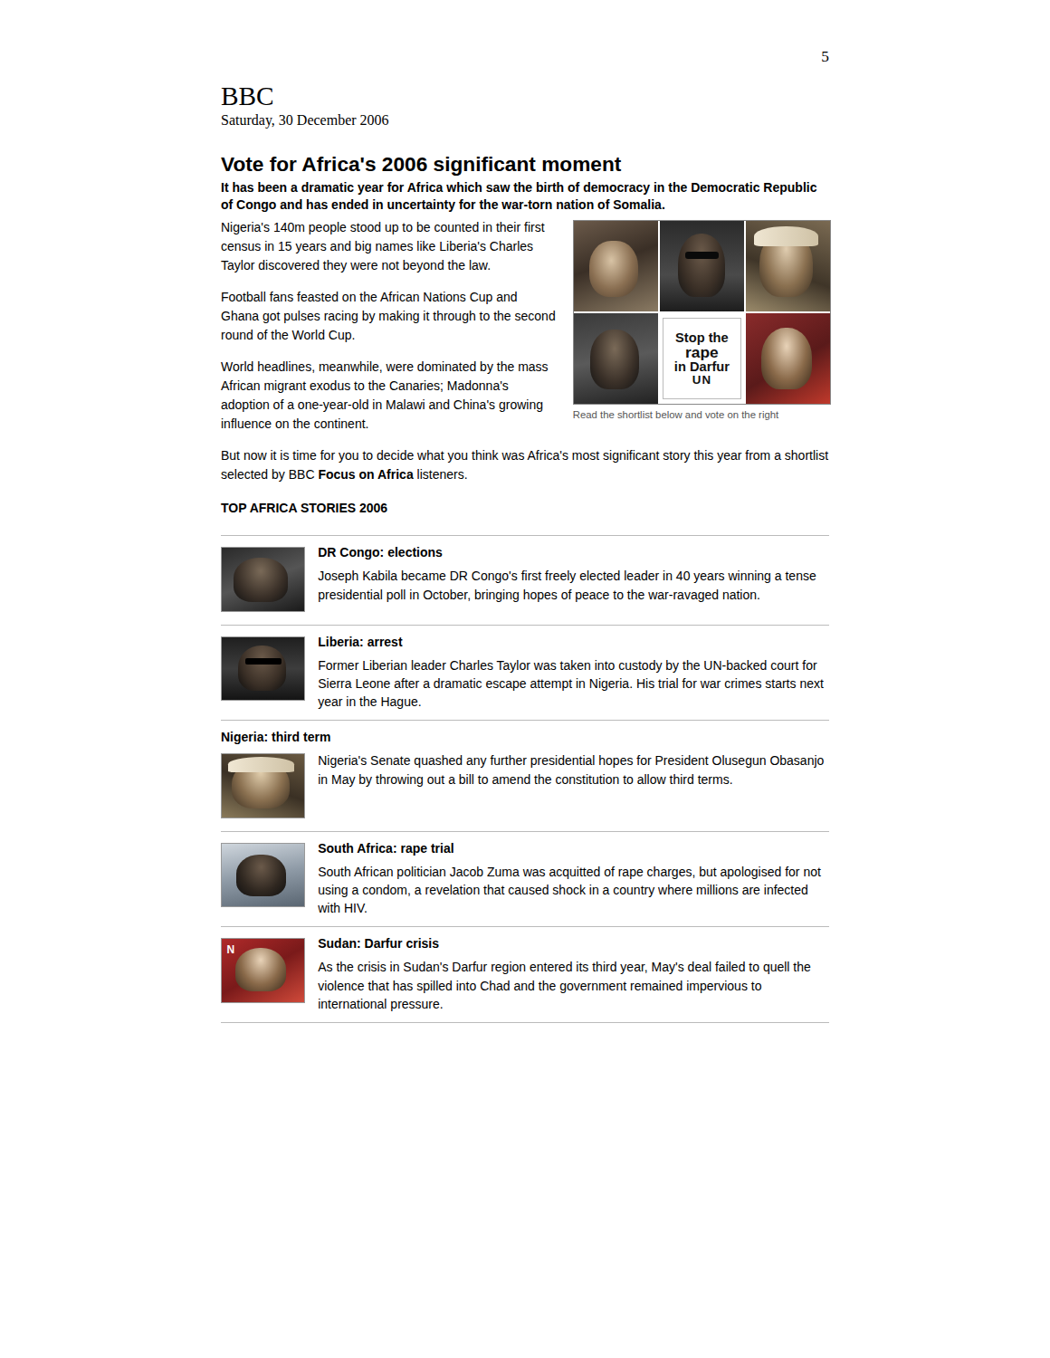5
BBC
Saturday, 30 December 2006
Vote for Africa's 2006 significant moment
It has been a dramatic year for Africa which saw the birth of democracy in the Democratic Republic of Congo and has ended in uncertainty for the war-torn nation of Somalia.
Stop the rape in Darfur UN
Read the shortlist below and vote on the right
Nigeria's 140m people stood up to be counted in their first census in 15 years and big names like Liberia's Charles Taylor discovered they were not beyond the law.
Football fans feasted on the African Nations Cup and Ghana got pulses racing by making it through to the second round of the World Cup.
World headlines, meanwhile, were dominated by the mass African migrant exodus to the Canaries; Madonna's adoption of a one-year-old in Malawi and China's growing influence on the continent.
But now it is time for you to decide what you think was Africa's most significant story this year from a shortlist selected by BBC Focus on Africa listeners.
TOP AFRICA STORIES 2006
DR Congo: elections
Joseph Kabila became DR Congo's first freely elected leader in 40 years winning a tense presidential poll in October, bringing hopes of peace to the war-ravaged nation.
Liberia: arrest
Former Liberian leader Charles Taylor was taken into custody by the UN-backed court for Sierra Leone after a dramatic escape attempt in Nigeria. His trial for war crimes starts next year in the Hague.
Nigeria: third term
Nigeria's Senate quashed any further presidential hopes for President Olusegun Obasanjo in May by throwing out a bill to amend the constitution to allow third terms.
South Africa: rape trial
South African politician Jacob Zuma was acquitted of rape charges, but apologised for not using a condom, a revelation that caused shock in a country where millions are infected with HIV.
Sudan: Darfur crisis
As the crisis in Sudan's Darfur region entered its third year, May's deal failed to quell the violence that has spilled into Chad and the government remained impervious to international pressure.